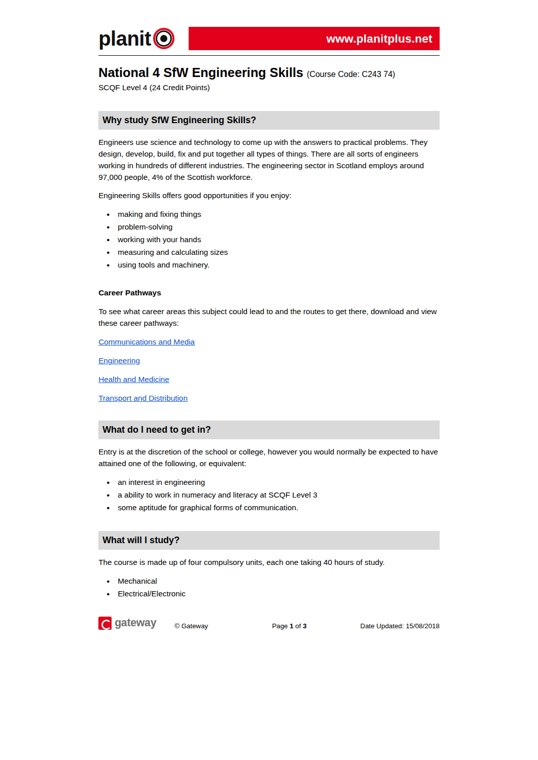planit
www.planitplus.net
National 4 SfW Engineering Skills (Course Code: C243 74)
SCQF Level 4 (24 Credit Points)
Why study SfW Engineering Skills?
Engineers use science and technology to come up with the answers to practical problems. They design, develop, build, fix and put together all types of things. There are all sorts of engineers working in hundreds of different industries. The engineering sector in Scotland employs around 97,000 people, 4% of the Scottish workforce.
Engineering Skills offers good opportunities if you enjoy:
making and fixing things
problem-solving
working with your hands
measuring and calculating sizes
using tools and machinery.
Career Pathways
To see what career areas this subject could lead to and the routes to get there, download and view these career pathways:
Communications and Media Engineering Health and Medicine Transport and Distribution
What do I need to get in?
Entry is at the discretion of the school or college, however you would normally be expected to have attained one of the following, or equivalent:
an interest in engineering
a ability to work in numeracy and literacy at SCQF Level 3
some aptitude for graphical forms of communication.
What will I study?
The course is made up of four compulsory units, each one taking 40 hours of study.
Mechanical
Electrical/Electronic
gateway
© Gateway
Page 1 of 3
Date Updated: 15/08/2018